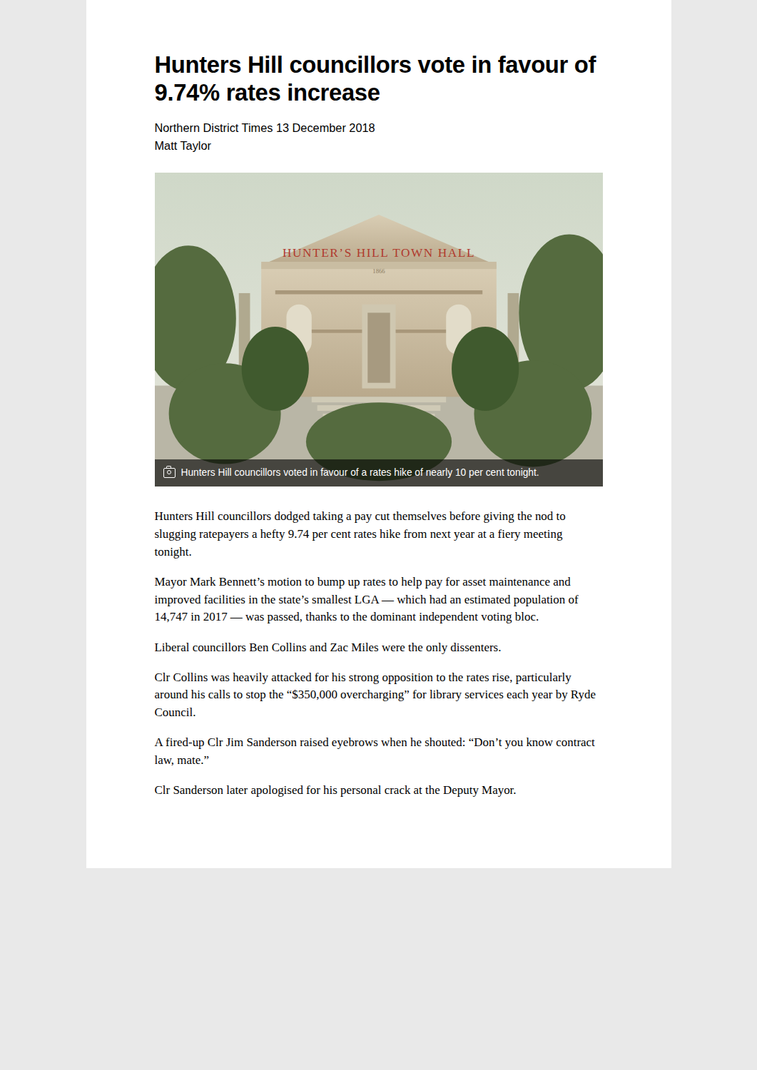Hunters Hill councillors vote in favour of 9.74% rates increase
Northern District Times 13 December 2018 Matt Taylor
Hunters Hill councillors voted in favour of a rates hike of nearly 10 per cent tonight.
Hunters Hill councillors dodged taking a pay cut themselves before giving the nod to slugging ratepayers a hefty 9.74 per cent rates hike from next year at a fiery meeting tonight.
Mayor Mark Bennett’s motion to bump up rates to help pay for asset maintenance and improved facilities in the state’s smallest LGA — which had an estimated population of 14,747 in 2017 — was passed, thanks to the dominant independent voting bloc.
Liberal councillors Ben Collins and Zac Miles were the only dissenters.
Clr Collins was heavily attacked for his strong opposition to the rates rise, particularly around his calls to stop the “$350,000 overcharging” for library services each year by Ryde Council.
A fired-up Clr Jim Sanderson raised eyebrows when he shouted: “Don’t you know contract law, mate.”
Clr Sanderson later apologised for his personal crack at the Deputy Mayor.